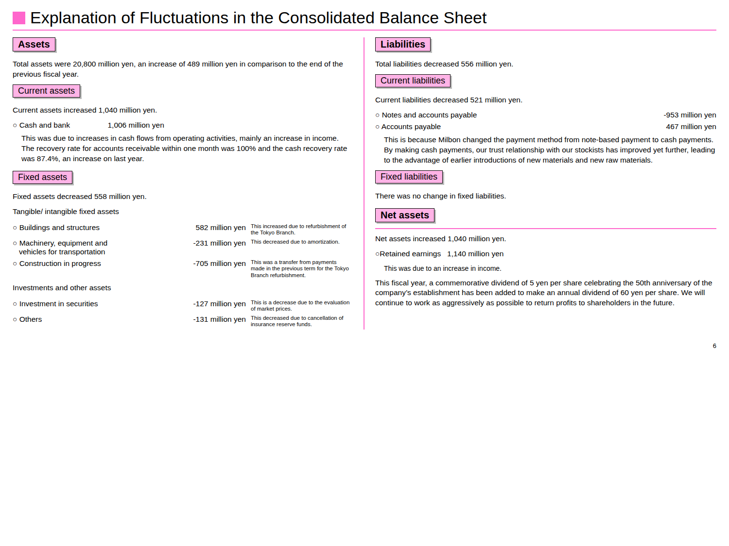Explanation of Fluctuations in the Consolidated Balance Sheet
Assets
Total assets were 20,800 million yen, an increase of 489 million yen in comparison to the end of the previous fiscal year.
Current assets
Current assets increased 1,040 million yen.
○ Cash and bank 1,006 million yen
This was due to increases in cash flows from operating activities, mainly an increase in income. The recovery rate for accounts receivable within one month was 100% and the cash recovery rate was 87.4%, an increase on last year.
Fixed assets
Fixed assets decreased 558 million yen.
Tangible/ intangible fixed assets
| ○ Buildings and structures | 582 million yen | This increased due to refurbishment of the Tokyo Branch. |
| ○ Machinery, equipment and vehicles for transportation | -231 million yen | This decreased due to amortization. |
| ○ Construction in progress | -705 million yen | This was a transfer from payments made in the previous term for the Tokyo Branch refurbishment. |
Investments and other assets
| ○ Investment in securities | -127 million yen | This is a decrease due to the evaluation of market prices. |
| ○ Others | -131 million yen | This decreased due to cancellation of insurance reserve funds. |
Liabilities
Total liabilities decreased 556 million yen.
Current liabilities
Current liabilities decreased 521 million yen.
○ Notes and accounts payable -953 million yen
○ Accounts payable 467 million yen
This is because Milbon changed the payment method from note-based payment to cash payments.
By making cash payments, our trust relationship with our stockists has improved yet further, leading to the advantage of earlier introductions of new materials and new raw materials.
Fixed liabilities
There was no change in fixed liabilities.
Net assets
Net assets increased 1,040 million yen.
○Retained earnings 1,140 million yen
This was due to an increase in income.
This fiscal year, a commemorative dividend of 5 yen per share celebrating the 50th anniversary of the company’s establishment has been added to make an annual dividend of 60 yen per share. We will continue to work as aggressively as possible to return profits to shareholders in the future.
6